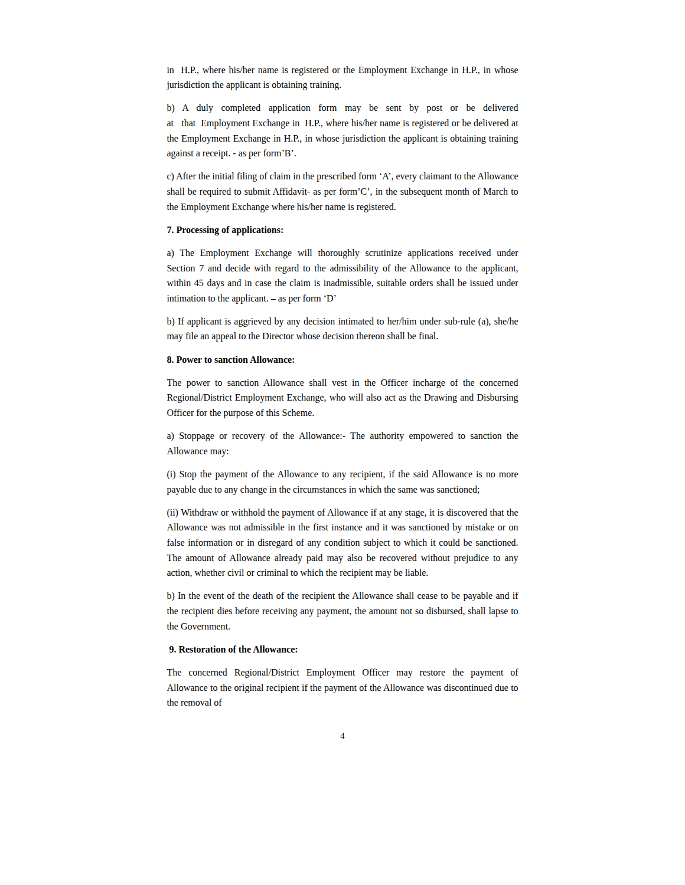in H.P., where his/her name is registered or the Employment Exchange in H.P., in whose jurisdiction the applicant is obtaining training.
b) A duly completed application form may be sent by post or be delivered at that Employment Exchange in H.P., where his/her name is registered or be delivered at the Employment Exchange in H.P., in whose jurisdiction the applicant is obtaining training against a receipt. - as per form’B’.
c) After the initial filing of claim in the prescribed form ‘A’, every claimant to the Allowance shall be required to submit Affidavit- as per form’C’, in the subsequent month of March to the Employment Exchange where his/her name is registered.
7. Processing of applications:
a) The Employment Exchange will thoroughly scrutinize applications received under Section 7 and decide with regard to the admissibility of the Allowance to the applicant, within 45 days and in case the claim is inadmissible, suitable orders shall be issued under intimation to the applicant. – as per form ‘D’
b) If applicant is aggrieved by any decision intimated to her/him under sub-rule (a), she/he may file an appeal to the Director whose decision thereon shall be final.
8. Power to sanction Allowance:
The power to sanction Allowance shall vest in the Officer incharge of the concerned Regional/District Employment Exchange, who will also act as the Drawing and Disbursing Officer for the purpose of this Scheme.
a) Stoppage or recovery of the Allowance:- The authority empowered to sanction the Allowance may:
(i) Stop the payment of the Allowance to any recipient, if the said Allowance is no more payable due to any change in the circumstances in which the same was sanctioned;
(ii) Withdraw or withhold the payment of Allowance if at any stage, it is discovered that the Allowance was not admissible in the first instance and it was sanctioned by mistake or on false information or in disregard of any condition subject to which it could be sanctioned. The amount of Allowance already paid may also be recovered without prejudice to any action, whether civil or criminal to which the recipient may be liable.
b) In the event of the death of the recipient the Allowance shall cease to be payable and if the recipient dies before receiving any payment, the amount not so disbursed, shall lapse to the Government.
9. Restoration of the Allowance:
The concerned Regional/District Employment Officer may restore the payment of Allowance to the original recipient if the payment of the Allowance was discontinued due to the removal of
4